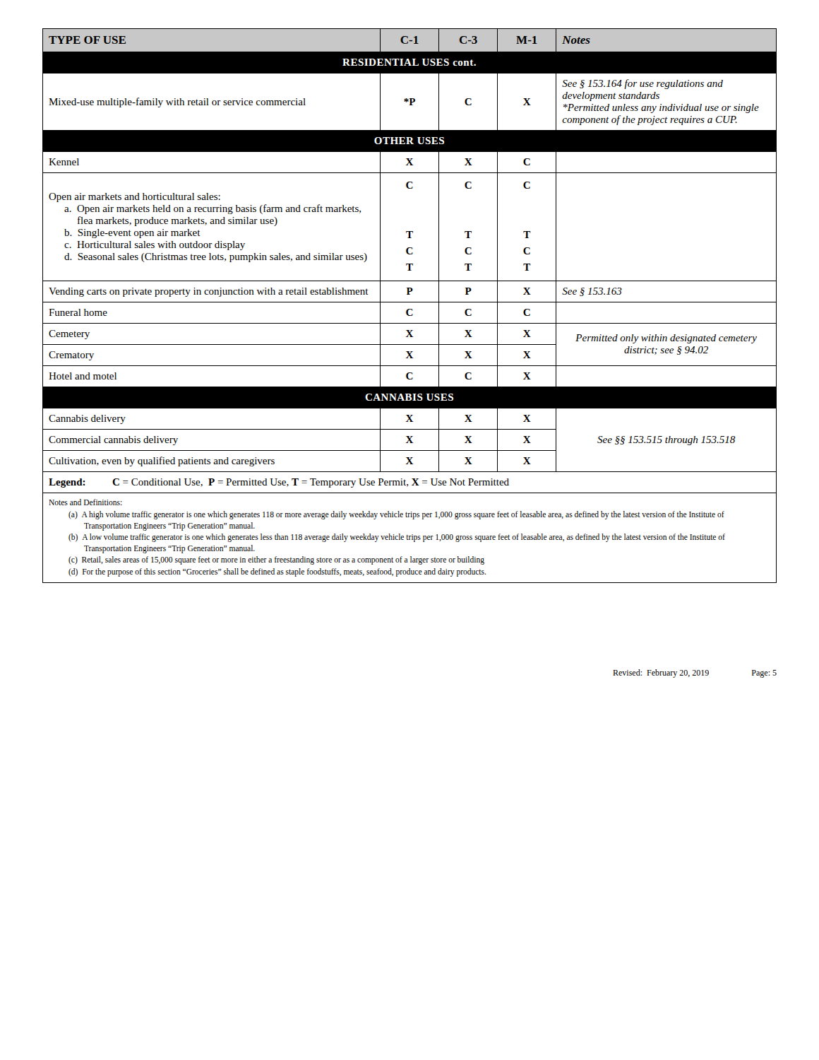| TYPE OF USE | C-1 | C-3 | M-1 | Notes |
| --- | --- | --- | --- | --- |
| RESIDENTIAL USES cont. |
| Mixed-use multiple-family with retail or service commercial | *P | C | X | See § 153.164 for use regulations and development standards *Permitted unless any individual use or single component of the project requires a CUP. |
| OTHER USES |
| Kennel | X | X | C | |
| Open air markets and horticultural sales: a. Open air markets held on a recurring basis (farm and craft markets, flea markets, produce markets, and similar use) b. Single-event open air market c. Horticultural sales with outdoor display d. Seasonal sales (Christmas tree lots, pumpkin sales, and similar uses) | C T C T | C T C T | C T C T | |
| Vending carts on private property in conjunction with a retail establishment | P | P | X | See § 153.163 |
| Funeral home | C | C | C | |
| Cemetery | X | X | X | Permitted only within designated cemetery district; see § 94.02 |
| Crematory | X | X | X |
| Hotel and motel | C | C | X | |
| CANNABIS USES |
| Cannabis delivery | X | X | X | See §§ 153.515 through 153.518 |
| Commercial cannabis delivery | X | X | X |
| Cultivation, even by qualified patients and caregivers | X | X | X |
| Legend: C = Conditional Use, P = Permitted Use, T = Temporary Use Permit, X = Use Not Permitted |
| Notes and Definitions: (a) A high volume traffic generator is one which generates 118 or more average daily weekday vehicle trips per 1,000 gross square feet of leasable area, as defined by the latest version of the Institute of Transportation Engineers “Trip Generation” manual. (b) A low volume traffic generator is one which generates less than 118 average daily weekday vehicle trips per 1,000 gross square feet of leasable area, as defined by the latest version of the Institute of Transportation Engineers “Trip Generation” manual. (c) Retail, sales areas of 15,000 square feet or more in either a freestanding store or as a component of a larger store or building (d) For the purpose of this section “Groceries” shall be defined as staple foodstuffs, meats, seafood, produce and dairy products. |
Revised: February 20, 2019 Page: 5